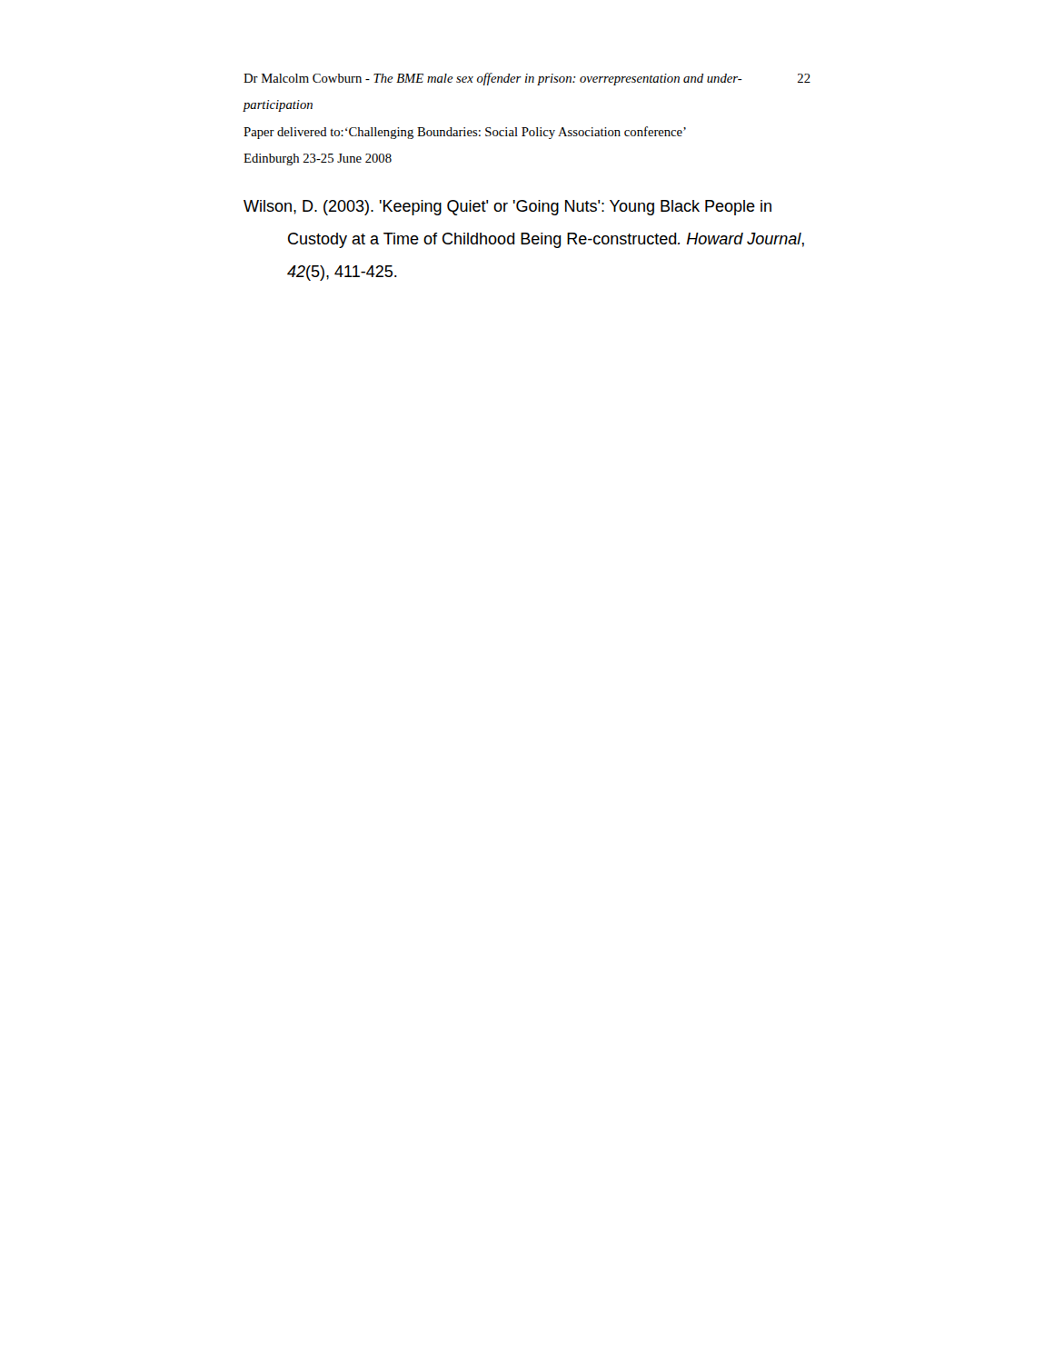Dr Malcolm Cowburn - The BME male sex offender in prison: overrepresentation and under-participation 22
Paper delivered to:‘Challenging Boundaries: Social Policy Association conference’
Edinburgh 23-25 June 2008
Wilson, D. (2003). 'Keeping Quiet' or 'Going Nuts': Young Black People in
Custody at a Time of Childhood Being Re-constructed. Howard Journal,
42(5), 411-425.